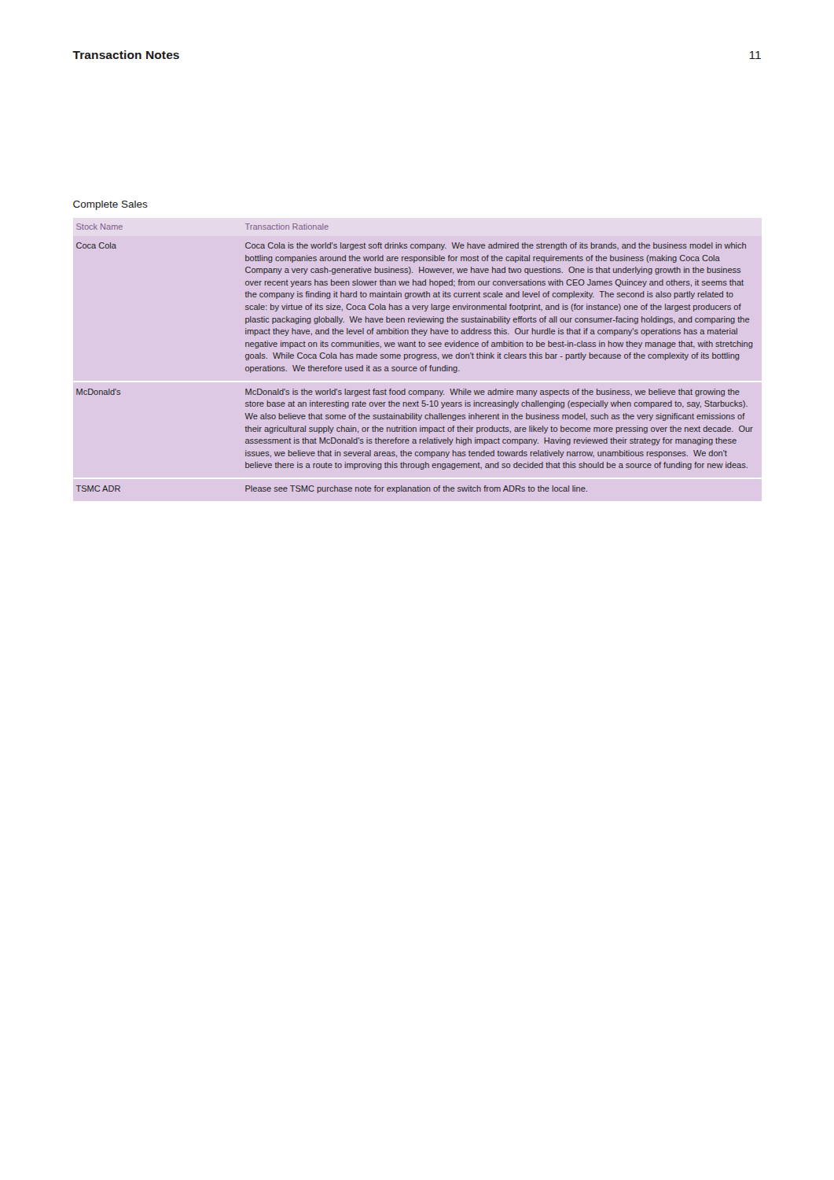Transaction Notes
11
Complete Sales
| Stock Name | Transaction Rationale |
| --- | --- |
| Coca Cola | Coca Cola is the world's largest soft drinks company. We have admired the strength of its brands, and the business model in which bottling companies around the world are responsible for most of the capital requirements of the business (making Coca Cola Company a very cash-generative business). However, we have had two questions. One is that underlying growth in the business over recent years has been slower than we had hoped; from our conversations with CEO James Quincey and others, it seems that the company is finding it hard to maintain growth at its current scale and level of complexity. The second is also partly related to scale: by virtue of its size, Coca Cola has a very large environmental footprint, and is (for instance) one of the largest producers of plastic packaging globally. We have been reviewing the sustainability efforts of all our consumer-facing holdings, and comparing the impact they have, and the level of ambition they have to address this. Our hurdle is that if a company's operations has a material negative impact on its communities, we want to see evidence of ambition to be best-in-class in how they manage that, with stretching goals. While Coca Cola has made some progress, we don't think it clears this bar - partly because of the complexity of its bottling operations. We therefore used it as a source of funding. |
| McDonald's | McDonald's is the world's largest fast food company. While we admire many aspects of the business, we believe that growing the store base at an interesting rate over the next 5-10 years is increasingly challenging (especially when compared to, say, Starbucks). We also believe that some of the sustainability challenges inherent in the business model, such as the very significant emissions of their agricultural supply chain, or the nutrition impact of their products, are likely to become more pressing over the next decade. Our assessment is that McDonald's is therefore a relatively high impact company. Having reviewed their strategy for managing these issues, we believe that in several areas, the company has tended towards relatively narrow, unambitious responses. We don't believe there is a route to improving this through engagement, and so decided that this should be a source of funding for new ideas. |
| TSMC ADR | Please see TSMC purchase note for explanation of the switch from ADRs to the local line. |